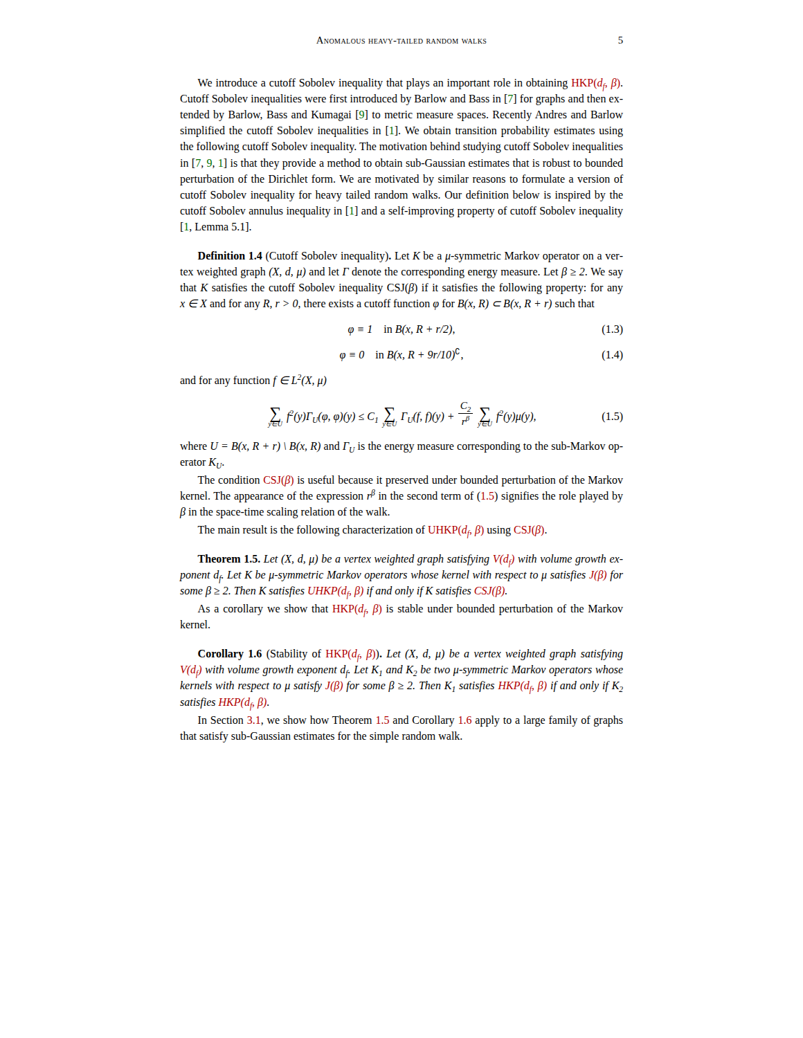Anomalous heavy-tailed random walks 5
We introduce a cutoff Sobolev inequality that plays an important role in obtaining HKP(df, β). Cutoff Sobolev inequalities were first introduced by Barlow and Bass in [7] for graphs and then extended by Barlow, Bass and Kumagai [9] to metric measure spaces. Recently Andres and Barlow simplified the cutoff Sobolev inequalities in [1]. We obtain transition probability estimates using the following cutoff Sobolev inequality. The motivation behind studying cutoff Sobolev inequalities in [7, 9, 1] is that they provide a method to obtain sub-Gaussian estimates that is robust to bounded perturbation of the Dirichlet form. We are motivated by similar reasons to formulate a version of cutoff Sobolev inequality for heavy tailed random walks. Our definition below is inspired by the cutoff Sobolev annulus inequality in [1] and a self-improving property of cutoff Sobolev inequality [1, Lemma 5.1].
Definition 1.4 (Cutoff Sobolev inequality). Let K be a μ-symmetric Markov operator on a vertex weighted graph (X, d, μ) and let Γ denote the corresponding energy measure. Let β ≥ 2. We say that K satisfies the cutoff Sobolev inequality CSJ(β) if it satisfies the following property: for any x ∈ X and for any R, r > 0, there exists a cutoff function φ for B(x, R) ⊂ B(x, R + r) such that
φ ≡ 1 in B(x, R + r/2), (1.3)
φ ≡ 0 in B(x, R + 9r/10)∁, (1.4)
and for any function f ∈ L2(X, μ)
∑y∈U f2(y)ΓU(φ, φ)(y) ≤ C1 ∑y∈U ΓU(f, f)(y) + C2 rβ ∑y∈U f2(y)μ(y), (1.5)
where U = B(x, R + r) \ B(x, R) and ΓU is the energy measure corresponding to the sub-Markov operator KU.
The condition CSJ(β) is useful because it preserved under bounded perturbation of the Markov kernel. The appearance of the expression rβ in the second term of (1.5) signifies the role played by β in the space-time scaling relation of the walk.
The main result is the following characterization of UHKP(df, β) using CSJ(β).
Theorem 1.5. Let (X, d, μ) be a vertex weighted graph satisfying V(df) with volume growth exponent df. Let K be μ-symmetric Markov operators whose kernel with respect to μ satisfies J(β) for some β ≥ 2. Then K satisfies UHKP(df, β) if and only if K satisfies CSJ(β).
As a corollary we show that HKP(df, β) is stable under bounded perturbation of the Markov kernel.
Corollary 1.6 (Stability of HKP(df, β)). Let (X, d, μ) be a vertex weighted graph satisfying V(df) with volume growth exponent df. Let K1 and K2 be two μ-symmetric Markov operators whose kernels with respect to μ satisfy J(β) for some β ≥ 2. Then K1 satisfies HKP(df, β) if and only if K2 satisfies HKP(df, β).
In Section 3.1, we show how Theorem 1.5 and Corollary 1.6 apply to a large family of graphs that satisfy sub-Gaussian estimates for the simple random walk.